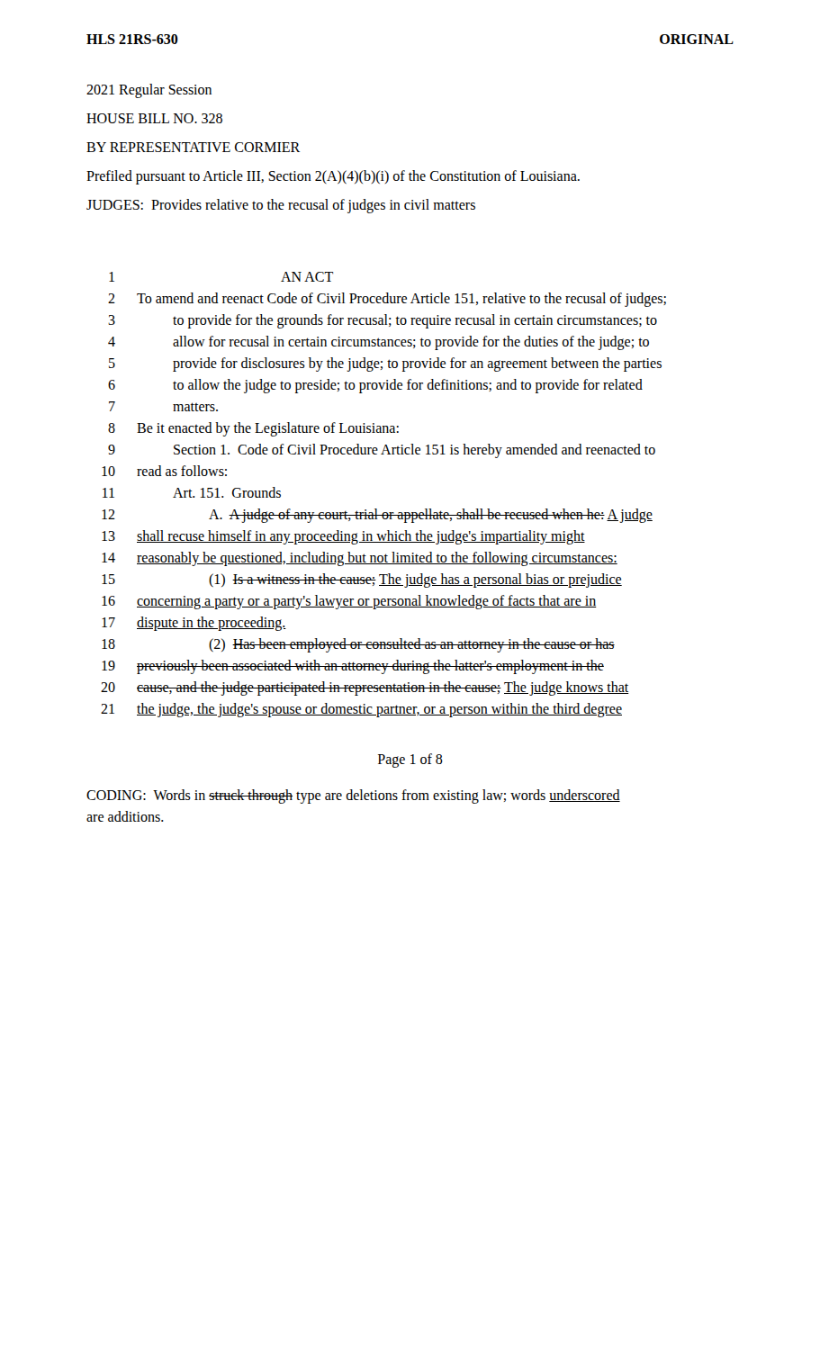HLS 21RS-630 ORIGINAL
2021 Regular Session
HOUSE BILL NO. 328
BY REPRESENTATIVE CORMIER
Prefiled pursuant to Article III, Section 2(A)(4)(b)(i) of the Constitution of Louisiana.
JUDGES: Provides relative to the recusal of judges in civil matters
AN ACT
To amend and reenact Code of Civil Procedure Article 151, relative to the recusal of judges;
to provide for the grounds for recusal; to require recusal in certain circumstances; to
allow for recusal in certain circumstances; to provide for the duties of the judge; to
provide for disclosures by the judge; to provide for an agreement between the parties
to allow the judge to preside; to provide for definitions; and to provide for related
matters.
Be it enacted by the Legislature of Louisiana:
Section 1. Code of Civil Procedure Article 151 is hereby amended and reenacted to
read as follows:
Art. 151. Grounds
A. A judge of any court, trial or appellate, shall be recused when he: A judge
shall recuse himself in any proceeding in which the judge's impartiality might
reasonably be questioned, including but not limited to the following circumstances:
(1) Is a witness in the cause; The judge has a personal bias or prejudice
concerning a party or a party's lawyer or personal knowledge of facts that are in
dispute in the proceeding.
(2) Has been employed or consulted as an attorney in the cause or has
previously been associated with an attorney during the latter's employment in the
cause, and the judge participated in representation in the cause; The judge knows that
the judge, the judge's spouse or domestic partner, or a person within the third degree
Page 1 of 8
CODING: Words in struck through type are deletions from existing law; words underscored
are additions.